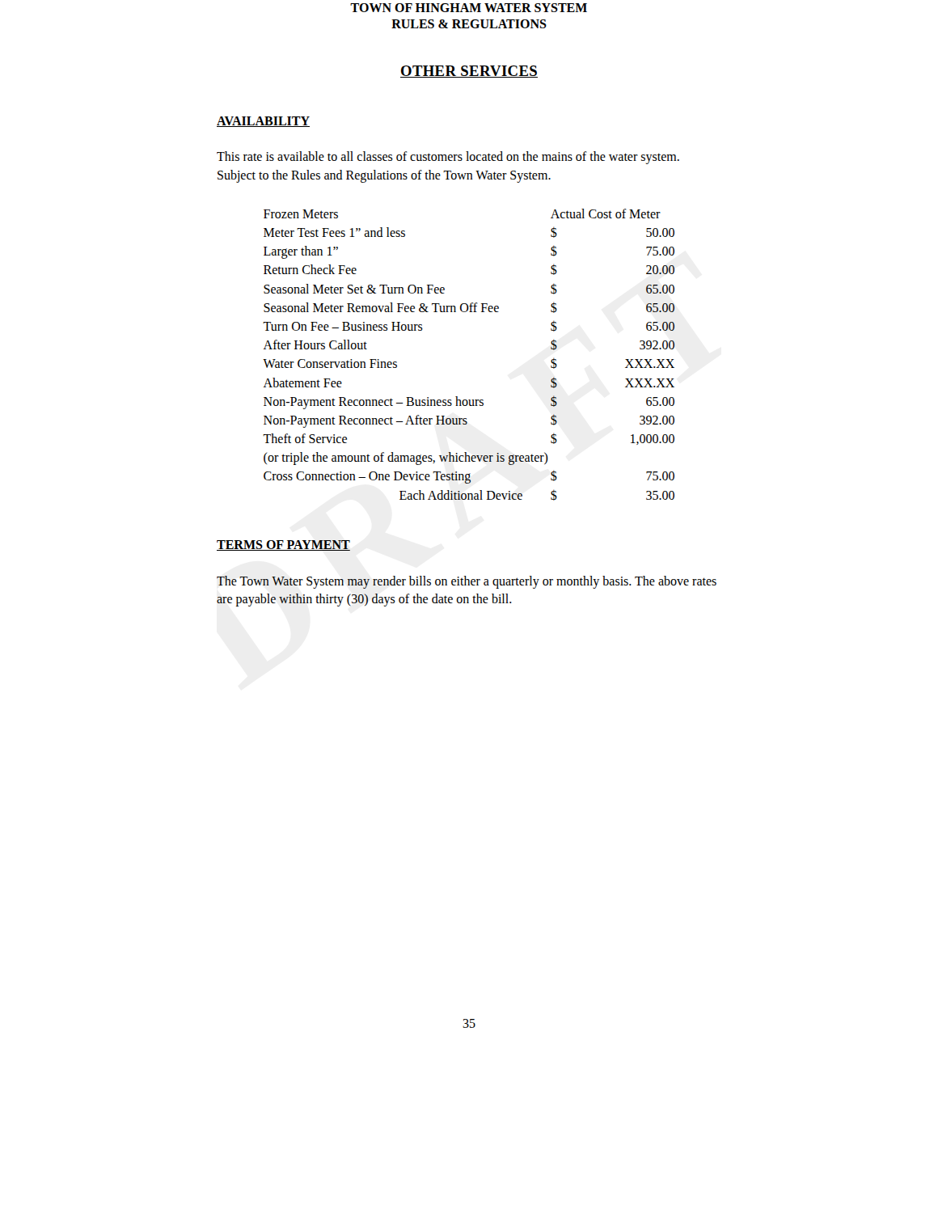DRAFT
TOWN OF HINGHAM WATER SYSTEM
RULES & REGULATIONS
OTHER SERVICES
AVAILABILITY
This rate is available to all classes of customers located on the mains of the water system. Subject to the Rules and Regulations of the Town Water System.
| Frozen Meters | Actual Cost of Meter |
| Meter Test Fees 1” and less | $ | 50.00 |
| Larger than 1” | $ | 75.00 |
| Return Check Fee | $ | 20.00 |
| Seasonal Meter Set & Turn On Fee | $ | 65.00 |
| Seasonal Meter Removal Fee & Turn Off Fee | $ | 65.00 |
| Turn On Fee – Business Hours | $ | 65.00 |
| After Hours Callout | $ | 392.00 |
| Water Conservation Fines | $ | XXX.XX |
| Abatement Fee | $ | XXX.XX |
| Non-Payment Reconnect – Business hours | $ | 65.00 |
| Non-Payment Reconnect – After Hours | $ | 392.00 |
| Theft of Service | $ | 1,000.00 |
| (or triple the amount of damages, whichever is greater) |
| Cross Connection – One Device Testing | $ | 75.00 |
| Each Additional Device | $ | 35.00 |
TERMS OF PAYMENT
The Town Water System may render bills on either a quarterly or monthly basis. The above rates are payable within thirty (30) days of the date on the bill.
35